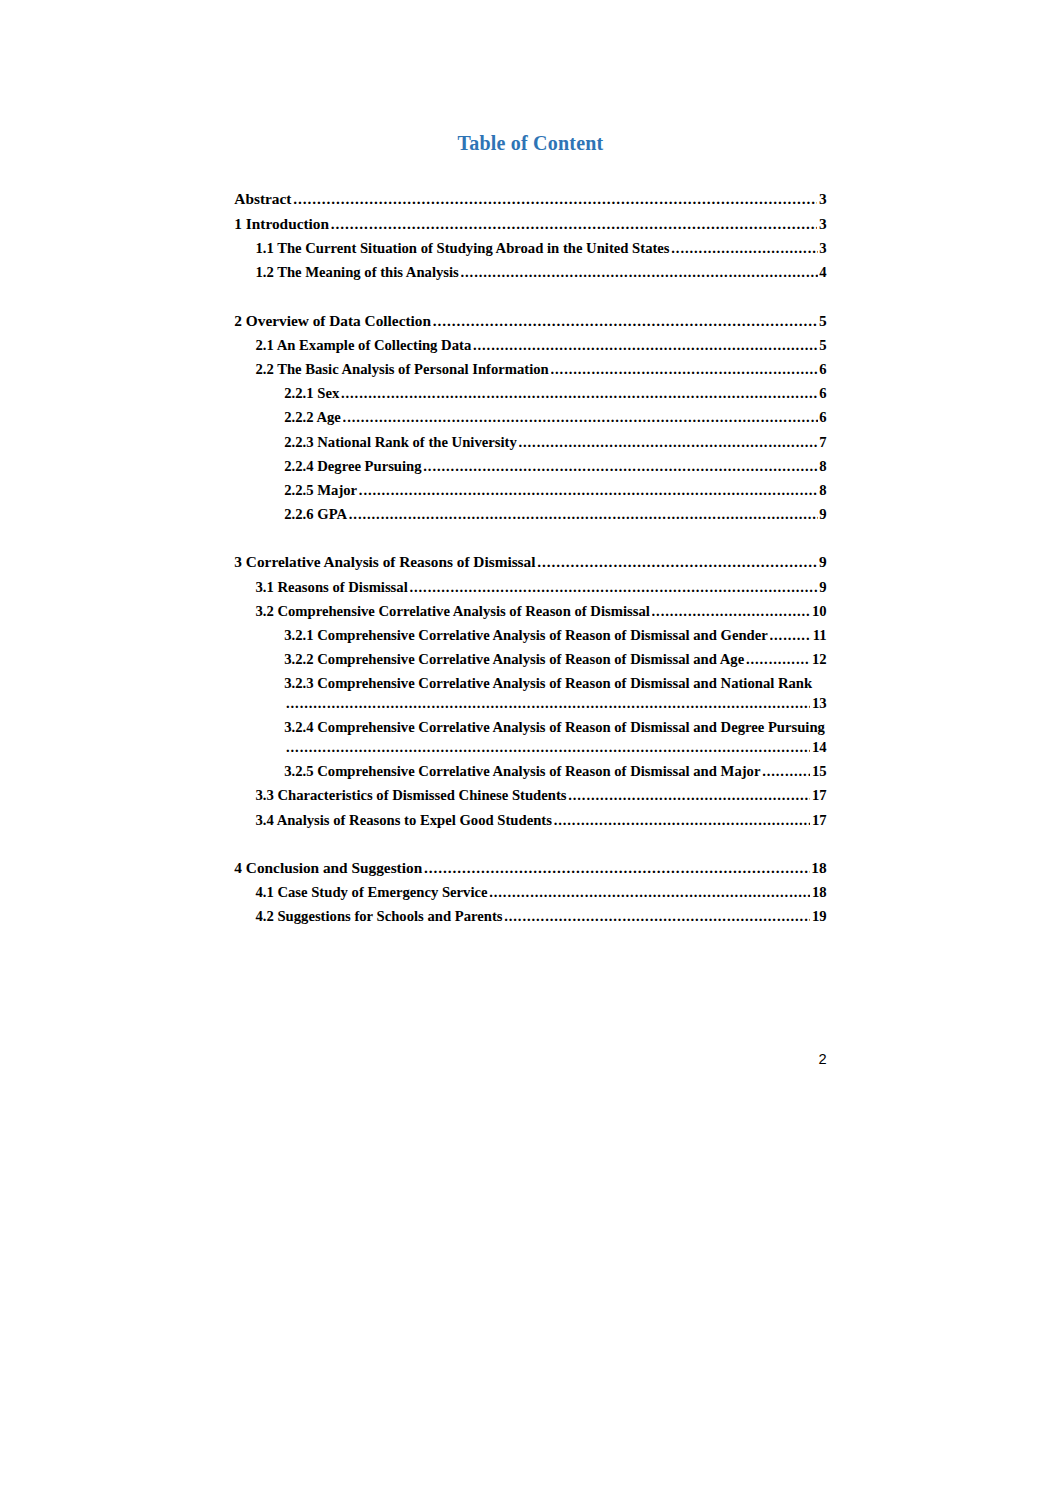Table of Content
Abstract .................................................................................................................................................. 3
1 Introduction ....................................................................................................................................... 3
1.1 The Current Situation of Studying Abroad in the United States ............................................. 3
1.2 The Meaning of this Analysis ............................................................................................................. 4
2 Overview of Data Collection ....................................................................................................... 5
2.1 An Example of Collecting Data .......................................................................................................... 5
2.2 The Basic Analysis of Personal Information ......................................................................... 6
2.2.1 Sex ................................................................................................................................................. 6
2.2.2 Age ................................................................................................................................................. 6
2.2.3 National Rank of the University ....................................................................................... 7
2.2.4 Degree Pursuing ............................................................................................................. 8
2.2.5 Major ............................................................................................................................. 8
2.2.6 GPA ................................................................................................................................. 9
3 Correlative Analysis of Reasons of Dismissal ......................................................................... 9
3.1 Reasons of Dismissal ......................................................................................................................... 9
3.2 Comprehensive Correlative Analysis of Reason of Dismissal ................................................. 10
3.2.1 Comprehensive Correlative Analysis of Reason of Dismissal and Gender ............. 11
3.2.2 Comprehensive Correlative Analysis of Reason of Dismissal and Age .................... 12
3.2.3 Comprehensive Correlative Analysis of Reason of Dismissal and National Rank ......................................................................................................................................................... 13
3.2.4 Comprehensive Correlative Analysis of Reason of Dismissal and Degree Pursuing ......................................................................................................................................................... 14
3.2.5 Comprehensive Correlative Analysis of Reason of Dismissal and Major ............... 15
3.3 Characteristics of Dismissed Chinese Students ......................................................................... 17
3.4 Analysis of Reasons to Expel Good Students ............................................................................. 17
4 Conclusion and Suggestion ..................................................................................................... 18
4.1 Case Study of Emergency Service ................................................................................................. 18
4.2 Suggestions for Schools and Parents ............................................................................................. 19
2